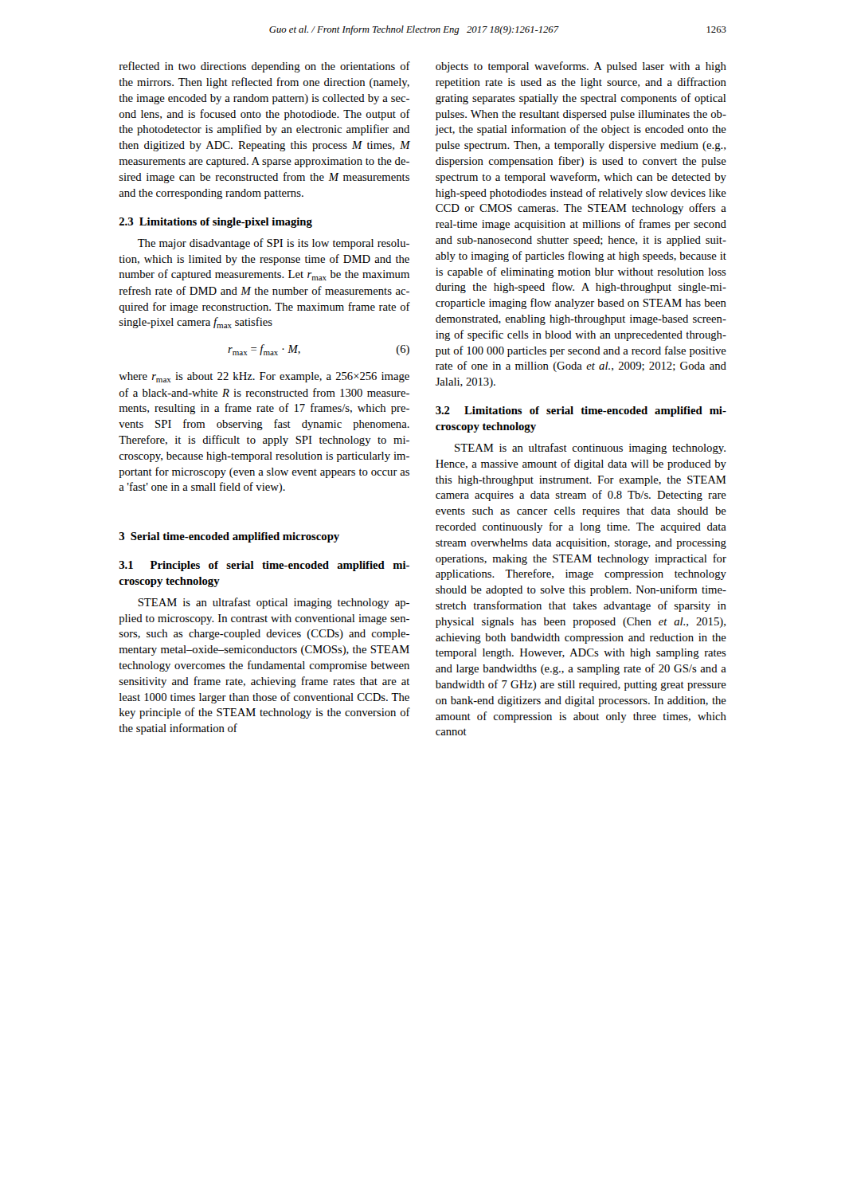Guo et al. / Front Inform Technol Electron Eng 2017 18(9):1261-1267 1263
reflected in two directions depending on the orientations of the mirrors. Then light reflected from one direction (namely, the image encoded by a random pattern) is collected by a second lens, and is focused onto the photodiode. The output of the photodetector is amplified by an electronic amplifier and then digitized by ADC. Repeating this process M times, M measurements are captured. A sparse approximation to the desired image can be reconstructed from the M measurements and the corresponding random patterns.
2.3 Limitations of single-pixel imaging
The major disadvantage of SPI is its low temporal resolution, which is limited by the response time of DMD and the number of captured measurements. Let rmax be the maximum refresh rate of DMD and M the number of measurements acquired for image reconstruction. The maximum frame rate of single-pixel camera fmax satisfies
rmax = fmax · M, (6)
where rmax is about 22 kHz. For example, a 256×256 image of a black-and-white R is reconstructed from 1300 measurements, resulting in a frame rate of 17 frames/s, which prevents SPI from observing fast dynamic phenomena. Therefore, it is difficult to apply SPI technology to microscopy, because high-temporal resolution is particularly important for microscopy (even a slow event appears to occur as a 'fast' one in a small field of view).
3 Serial time-encoded amplified microscopy
3.1 Principles of serial time-encoded amplified microscopy technology
STEAM is an ultrafast optical imaging technology applied to microscopy. In contrast with conventional image sensors, such as charge-coupled devices (CCDs) and complementary metal–oxide–semiconductors (CMOSs), the STEAM technology overcomes the fundamental compromise between sensitivity and frame rate, achieving frame rates that are at least 1000 times larger than those of conventional CCDs. The key principle of the STEAM technology is the conversion of the spatial information of
objects to temporal waveforms. A pulsed laser with a high repetition rate is used as the light source, and a diffraction grating separates spatially the spectral components of optical pulses. When the resultant dispersed pulse illuminates the object, the spatial information of the object is encoded onto the pulse spectrum. Then, a temporally dispersive medium (e.g., dispersion compensation fiber) is used to convert the pulse spectrum to a temporal waveform, which can be detected by high-speed photodiodes instead of relatively slow devices like CCD or CMOS cameras. The STEAM technology offers a real-time image acquisition at millions of frames per second and sub-nanosecond shutter speed; hence, it is applied suitably to imaging of particles flowing at high speeds, because it is capable of eliminating motion blur without resolution loss during the high-speed flow. A high-throughput single-microparticle imaging flow analyzer based on STEAM has been demonstrated, enabling high-throughput image-based screening of specific cells in blood with an unprecedented throughput of 100 000 particles per second and a record false positive rate of one in a million (Goda et al., 2009; 2012; Goda and Jalali, 2013).
3.2 Limitations of serial time-encoded amplified microscopy technology
STEAM is an ultrafast continuous imaging technology. Hence, a massive amount of digital data will be produced by this high-throughput instrument. For example, the STEAM camera acquires a data stream of 0.8 Tb/s. Detecting rare events such as cancer cells requires that data should be recorded continuously for a long time. The acquired data stream overwhelms data acquisition, storage, and processing operations, making the STEAM technology impractical for applications. Therefore, image compression technology should be adopted to solve this problem. Non-uniform time-stretch transformation that takes advantage of sparsity in physical signals has been proposed (Chen et al., 2015), achieving both bandwidth compression and reduction in the temporal length. However, ADCs with high sampling rates and large bandwidths (e.g., a sampling rate of 20 GS/s and a bandwidth of 7 GHz) are still required, putting great pressure on bank-end digitizers and digital processors. In addition, the amount of compression is about only three times, which cannot